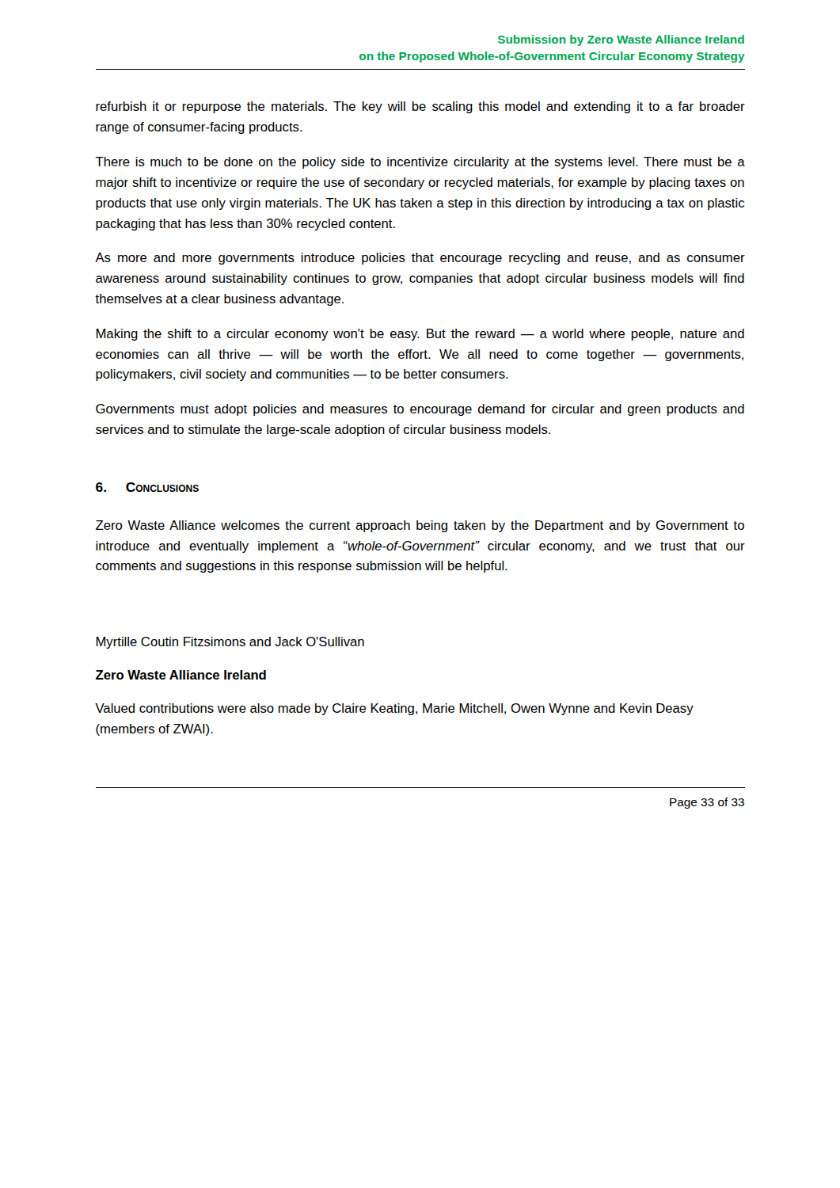Submission by Zero Waste Alliance Ireland
on the Proposed Whole-of-Government Circular Economy Strategy
refurbish it or repurpose the materials. The key will be scaling this model and extending it to a far broader range of consumer-facing products.
There is much to be done on the policy side to incentivize circularity at the systems level. There must be a major shift to incentivize or require the use of secondary or recycled materials, for example by placing taxes on products that use only virgin materials. The UK has taken a step in this direction by introducing a tax on plastic packaging that has less than 30% recycled content.
As more and more governments introduce policies that encourage recycling and reuse, and as consumer awareness around sustainability continues to grow, companies that adopt circular business models will find themselves at a clear business advantage.
Making the shift to a circular economy won't be easy. But the reward — a world where people, nature and economies can all thrive — will be worth the effort. We all need to come together — governments, policymakers, civil society and communities — to be better consumers.
Governments must adopt policies and measures to encourage demand for circular and green products and services and to stimulate the large-scale adoption of circular business models.
6. Conclusions
Zero Waste Alliance welcomes the current approach being taken by the Department and by Government to introduce and eventually implement a “whole-of-Government” circular economy, and we trust that our comments and suggestions in this response submission will be helpful.
Myrtille Coutin Fitzsimons and Jack O'Sullivan
Zero Waste Alliance Ireland
Valued contributions were also made by Claire Keating, Marie Mitchell, Owen Wynne and Kevin Deasy (members of ZWAI).
Page 33 of 33